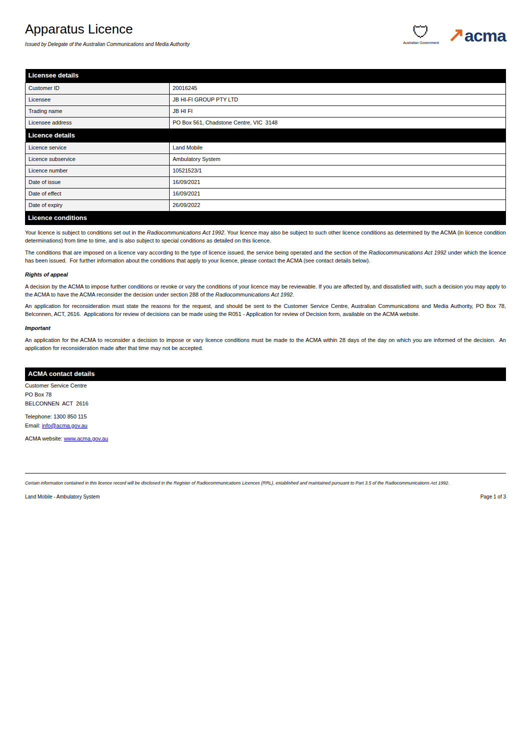Apparatus Licence
Issued by Delegate of the Australian Communications and Media Authority
🛡
Australian Government
↗acma
| Licensee details |
| --- |
| Customer ID | 20016245 |
| Licensee | JB HI-FI GROUP PTY LTD |
| Trading name | JB HI FI |
| Licensee address | PO Box 561, Chadstone Centre, VIC 3148 |
| Licence details |
| --- |
| Licence service | Land Mobile |
| Licence subservice | Ambulatory System |
| Licence number | 10521523/1 |
| Date of issue | 16/09/2021 |
| Date of effect | 16/09/2021 |
| Date of expiry | 26/09/2022 |
Licence conditions
Your licence is subject to conditions set out in the Radiocommunications Act 1992. Your licence may also be subject to such other licence conditions as determined by the ACMA (in licence condition determinations) from time to time, and is also subject to special conditions as detailed on this licence.
The conditions that are imposed on a licence vary according to the type of licence issued, the service being operated and the section of the Radiocommunications Act 1992 under which the licence has been issued. For further information about the conditions that apply to your licence, please contact the ACMA (see contact details below).
Rights of appeal
A decision by the ACMA to impose further conditions or revoke or vary the conditions of your licence may be reviewable. If you are affected by, and dissatisfied with, such a decision you may apply to the ACMA to have the ACMA reconsider the decision under section 288 of the Radiocommunications Act 1992.
An application for reconsideration must state the reasons for the request, and should be sent to the Customer Service Centre, Australian Communications and Media Authority, PO Box 78, Belconnen, ACT, 2616. Applications for review of decisions can be made using the R051 - Application for review of Decision form, available on the ACMA website.
Important
An application for the ACMA to reconsider a decision to impose or vary licence conditions must be made to the ACMA within 28 days of the day on which you are informed of the decision. An application for reconsideration made after that time may not be accepted.
ACMA contact details
Customer Service Centre
PO Box 78
BELCONNEN ACT 2616
Telephone: 1300 850 115
Email: info@acma.gov.au
ACMA website: www.acma.gov.au
Certain information contained in this licence record will be disclosed in the Register of Radiocommunications Licences (RRL), established and maintained pursuant to Part 3.5 of the Radiocommunications Act 1992.
Land Mobile - Ambulatory System Page 1 of 3